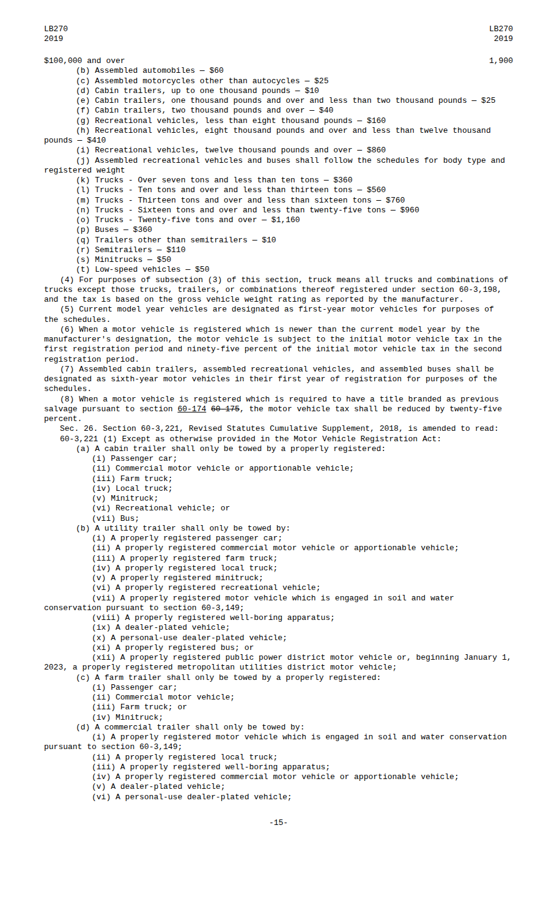LB270
2019
LB270
2019
$100,000 and over 1,900
(b) Assembled automobiles — $60
(c) Assembled motorcycles other than autocycles — $25
(d) Cabin trailers, up to one thousand pounds — $10
(e) Cabin trailers, one thousand pounds and over and less than two thousand pounds — $25
(f) Cabin trailers, two thousand pounds and over — $40
(g) Recreational vehicles, less than eight thousand pounds — $160
(h) Recreational vehicles, eight thousand pounds and over and less than twelve thousand pounds — $410
(i) Recreational vehicles, twelve thousand pounds and over — $860
(j) Assembled recreational vehicles and buses shall follow the schedules for body type and registered weight
(k) Trucks - Over seven tons and less than ten tons — $360
(l) Trucks - Ten tons and over and less than thirteen tons — $560
(m) Trucks - Thirteen tons and over and less than sixteen tons — $760
(n) Trucks - Sixteen tons and over and less than twenty-five tons — $960
(o) Trucks - Twenty-five tons and over — $1,160
(p) Buses — $360
(q) Trailers other than semitrailers — $10
(r) Semitrailers — $110
(s) Minitrucks — $50
(t) Low-speed vehicles — $50
(4) For purposes of subsection (3) of this section, truck means all trucks and combinations of trucks except those trucks, trailers, or combinations thereof registered under section 60-3,198, and the tax is based on the gross vehicle weight rating as reported by the manufacturer.
(5) Current model year vehicles are designated as first-year motor vehicles for purposes of the schedules.
(6) When a motor vehicle is registered which is newer than the current model year by the manufacturer's designation, the motor vehicle is subject to the initial motor vehicle tax in the first registration period and ninety-five percent of the initial motor vehicle tax in the second registration period.
(7) Assembled cabin trailers, assembled recreational vehicles, and assembled buses shall be designated as sixth-year motor vehicles in their first year of registration for purposes of the schedules.
(8) When a motor vehicle is registered which is required to have a title branded as previous salvage pursuant to section 60-174 60-175, the motor vehicle tax shall be reduced by twenty-five percent.
Sec. 26. Section 60-3,221, Revised Statutes Cumulative Supplement, 2018, is amended to read:
60-3,221 (1) Except as otherwise provided in the Motor Vehicle Registration Act:
(a) A cabin trailer shall only be towed by a properly registered:
(i) Passenger car;
(ii) Commercial motor vehicle or apportionable vehicle;
(iii) Farm truck;
(iv) Local truck;
(v) Minitruck;
(vi) Recreational vehicle; or
(vii) Bus;
(b) A utility trailer shall only be towed by:
(i) A properly registered passenger car;
(ii) A properly registered commercial motor vehicle or apportionable vehicle;
(iii) A properly registered farm truck;
(iv) A properly registered local truck;
(v) A properly registered minitruck;
(vi) A properly registered recreational vehicle;
(vii) A properly registered motor vehicle which is engaged in soil and water conservation pursuant to section 60-3,149;
(viii) A properly registered well-boring apparatus;
(ix) A dealer-plated vehicle;
(x) A personal-use dealer-plated vehicle;
(xi) A properly registered bus; or
(xii) A properly registered public power district motor vehicle or, beginning January 1, 2023, a properly registered metropolitan utilities district motor vehicle;
(c) A farm trailer shall only be towed by a properly registered:
(i) Passenger car;
(ii) Commercial motor vehicle;
(iii) Farm truck; or
(iv) Minitruck;
(d) A commercial trailer shall only be towed by:
(i) A properly registered motor vehicle which is engaged in soil and water conservation pursuant to section 60-3,149;
(ii) A properly registered local truck;
(iii) A properly registered well-boring apparatus;
(iv) A properly registered commercial motor vehicle or apportionable vehicle;
(v) A dealer-plated vehicle;
(vi) A personal-use dealer-plated vehicle;
-15-